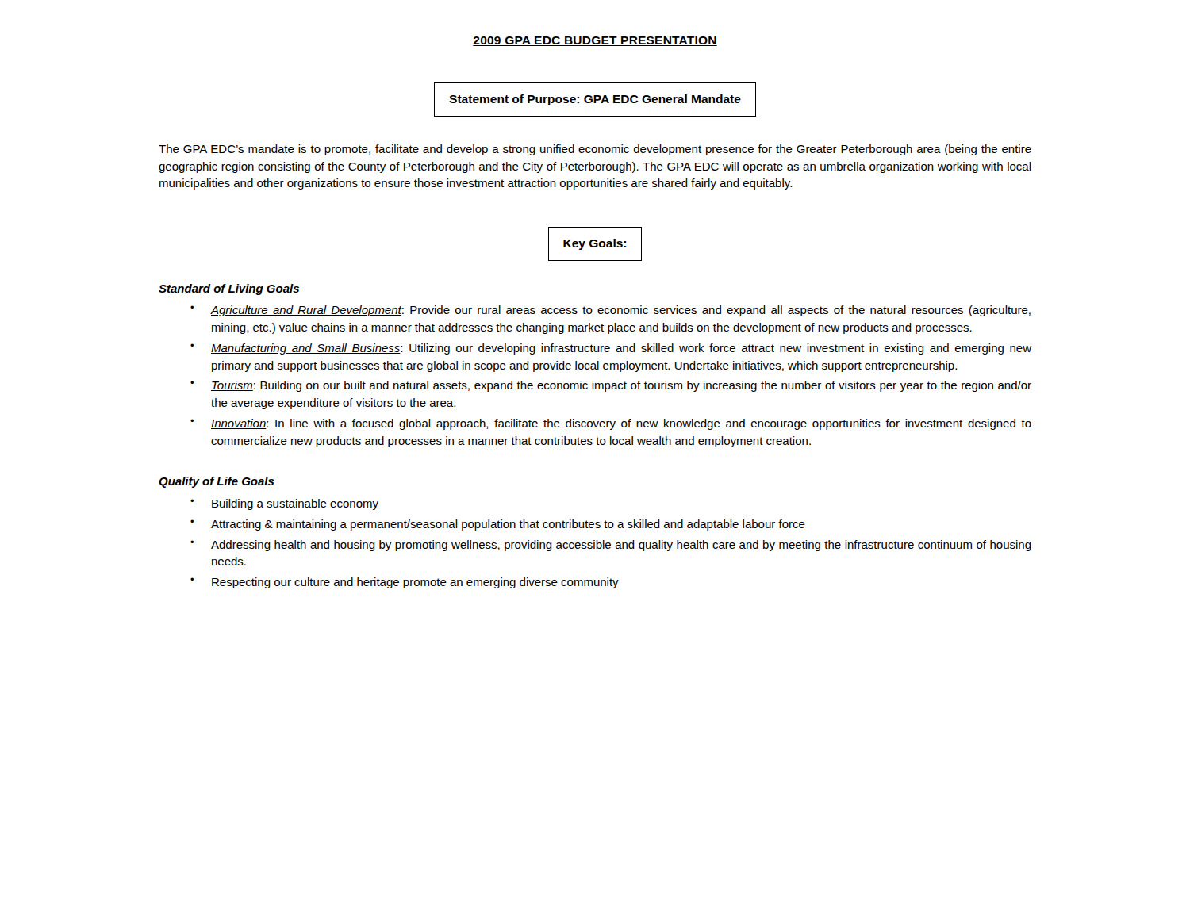2009 GPA EDC BUDGET PRESENTATION
Statement of Purpose: GPA EDC General Mandate
The GPA EDC’s mandate is to promote, facilitate and develop a strong unified economic development presence for the Greater Peterborough area (being the entire geographic region consisting of the County of Peterborough and the City of Peterborough). The GPA EDC will operate as an umbrella organization working with local municipalities and other organizations to ensure those investment attraction opportunities are shared fairly and equitably.
Key Goals:
Standard of Living Goals
Agriculture and Rural Development: Provide our rural areas access to economic services and expand all aspects of the natural resources (agriculture, mining, etc.) value chains in a manner that addresses the changing market place and builds on the development of new products and processes.
Manufacturing and Small Business: Utilizing our developing infrastructure and skilled work force attract new investment in existing and emerging new primary and support businesses that are global in scope and provide local employment. Undertake initiatives, which support entrepreneurship.
Tourism: Building on our built and natural assets, expand the economic impact of tourism by increasing the number of visitors per year to the region and/or the average expenditure of visitors to the area.
Innovation: In line with a focused global approach, facilitate the discovery of new knowledge and encourage opportunities for investment designed to commercialize new products and processes in a manner that contributes to local wealth and employment creation.
Quality of Life Goals
Building a sustainable economy
Attracting & maintaining a permanent/seasonal population that contributes to a skilled and adaptable labour force
Addressing health and housing by promoting wellness, providing accessible and quality health care and by meeting the infrastructure continuum of housing needs.
Respecting our culture and heritage promote an emerging diverse community